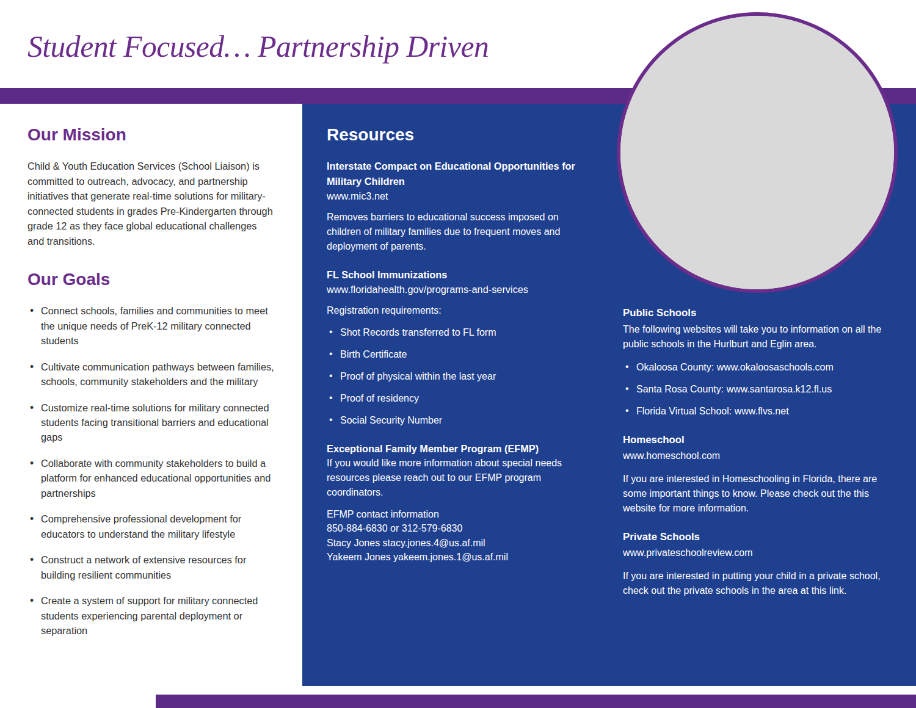Student Focused… Partnership Driven
Our Mission
Child & Youth Education Services (School Liaison) is committed to outreach, advocacy, and partnership initiatives that generate real-time solutions for military-connected students in grades Pre-Kindergarten through grade 12 as they face global educational challenges and transitions.
Our Goals
Connect schools, families and communities to meet the unique needs of PreK-12 military connected students
Cultivate communication pathways between families, schools, community stakeholders and the military
Customize real-time solutions for military connected students facing transitional barriers and educational gaps
Collaborate with community stakeholders to build a platform for enhanced educational opportunities and partnerships
Comprehensive professional development for educators to understand the military lifestyle
Construct a network of extensive resources for building resilient communities
Create a system of support for military connected students experiencing parental deployment or separation
Resources
Interstate Compact on Educational Opportunities for Military Children www.mic3.net
Removes barriers to educational success imposed on children of military families due to frequent moves and deployment of parents.
FL School Immunizations www.floridahealth.gov/programs-and-services
Registration requirements:
Shot Records transferred to FL form
Birth Certificate
Proof of physical within the last year
Proof of residency
Social Security Number
Exceptional Family Member Program (EFMP)
If you would like more information about special needs resources please reach out to our EFMP program coordinators.
EFMP contact information
850-884-6830 or 312-579-6830
Stacy Jones stacy.jones.4@us.af.mil
Yakeem Jones yakeem.jones.1@us.af.mil
Public Schools
The following websites will take you to information on all the public schools in the Hurlburt and Eglin area.
Okaloosa County: www.okaloosaschools.com
Santa Rosa County: www.santarosa.k12.fl.us
Florida Virtual School: www.flvs.net
Homeschool
www.homeschool.com
If you are interested in Homeschooling in Florida, there are some important things to know. Please check out the this website for more information.
Private Schools
www.privateschoolreview.com
If you are interested in putting your child in a private school, check out the private schools in the area at this link.